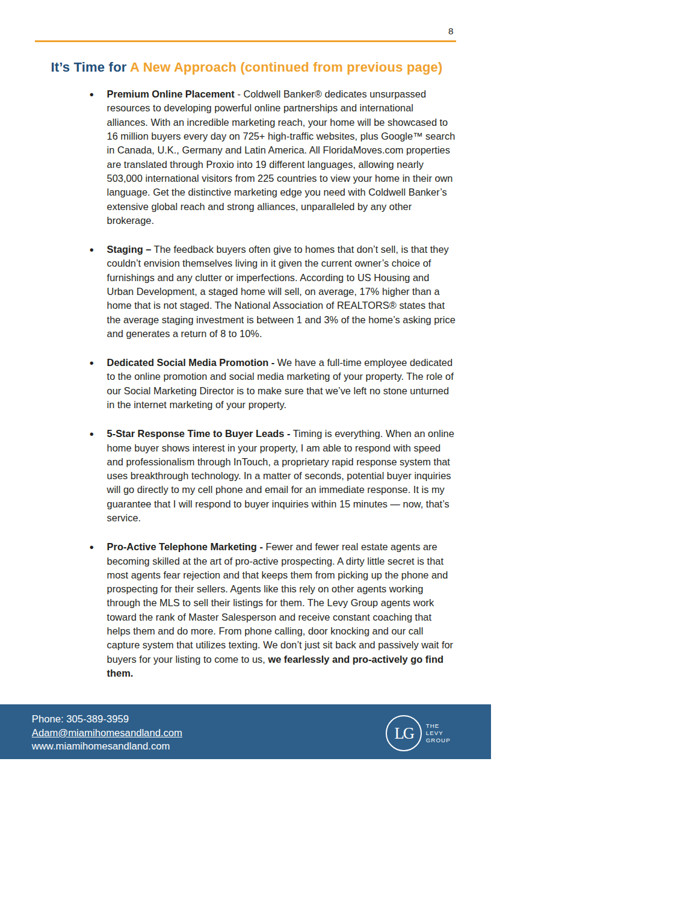8
It’s Time for A New Approach (continued from previous page)
Premium Online Placement - Coldwell Banker® dedicates unsurpassed resources to developing powerful online partnerships and international alliances. With an incredible marketing reach, your home will be showcased to 16 million buyers every day on 725+ high-traffic websites, plus Google™ search in Canada, U.K., Germany and Latin America. All FloridaMoves.com properties are translated through Proxio into 19 different languages, allowing nearly 503,000 international visitors from 225 countries to view your home in their own language. Get the distinctive marketing edge you need with Coldwell Banker’s extensive global reach and strong alliances, unparalleled by any other brokerage.
Staging – The feedback buyers often give to homes that don’t sell, is that they couldn’t envision themselves living in it given the current owner’s choice of furnishings and any clutter or imperfections. According to US Housing and Urban Development, a staged home will sell, on average, 17% higher than a home that is not staged. The National Association of REALTORS® states that the average staging investment is between 1 and 3% of the home’s asking price and generates a return of 8 to 10%.
Dedicated Social Media Promotion - We have a full-time employee dedicated to the online promotion and social media marketing of your property. The role of our Social Marketing Director is to make sure that we’ve left no stone unturned in the internet marketing of your property.
5-Star Response Time to Buyer Leads - Timing is everything. When an online home buyer shows interest in your property, I am able to respond with speed and professionalism through InTouch, a proprietary rapid response system that uses breakthrough technology. In a matter of seconds, potential buyer inquiries will go directly to my cell phone and email for an immediate response. It is my guarantee that I will respond to buyer inquiries within 15 minutes — now, that’s service.
Pro-Active Telephone Marketing - Fewer and fewer real estate agents are becoming skilled at the art of pro-active prospecting. A dirty little secret is that most agents fear rejection and that keeps them from picking up the phone and prospecting for their sellers. Agents like this rely on other agents working through the MLS to sell their listings for them. The Levy Group agents work toward the rank of Master Salesperson and receive constant coaching that helps them and do more. From phone calling, door knocking and our call capture system that utilizes texting. We don’t just sit back and passively wait for buyers for your listing to come to us, we fearlessly and pro-actively go find them.
Phone: 305-389-3959
Adam@miamihomesandland.com
www.miamihomesandland.com
LG
THE
LEVY
GROUP